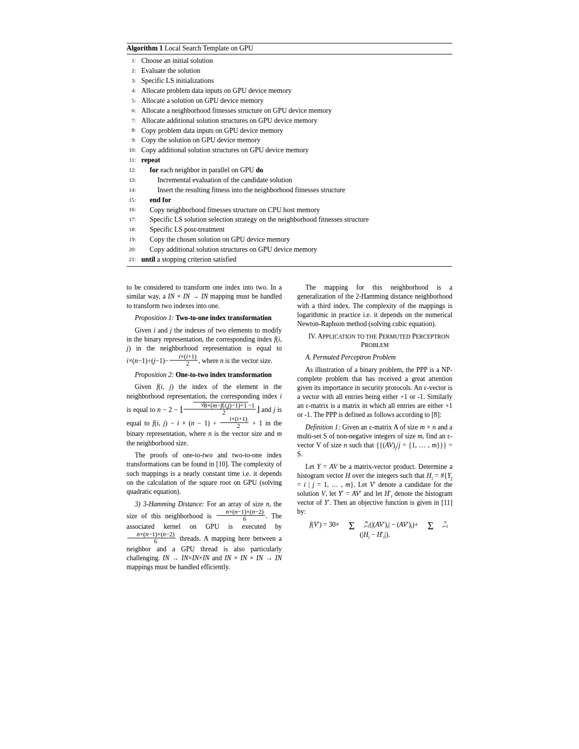Algorithm 1 Local Search Template on GPU
Choose an initial solution
Evaluate the solution
Specific LS initializations
Allocate problem data inputs on GPU device memory
Allocate a solution on GPU device memory
Allocate a neighborhood fitnesses structure on GPU device memory
Allocate additional solution structures on GPU device memory
Copy problem data inputs on GPU device memory
Copy the solution on GPU device memory
Copy additional solution structures on GPU device memory
repeat
for each neighbor in parallel on GPU do
Incremental evaluation of the candidate solution
Insert the resulting fitness into the neighborhood fitnesses structure
end for
Copy neighborhood fitnesses structure on CPU host memory
Specific LS solution selection strategy on the neighborhood fitnesses structure
Specific LS post-treatment
Copy the chosen solution on GPU device memory
Copy additional solution structures on GPU device memory
until a stopping criterion satisfied
to be considered to transform one index into two. In a similar way, a IN × IN → IN mapping must be handled to transform two indexes into one.
Proposition 1: Two-to-one index transformation
Given i and j the indexes of two elements to modify in the binary representation, the corresponding index f(i, j) in the neighborhood representation is equal to i×(n−1)+(j−1)−i×(i+1) 2, where n is the vector size.
Proposition 2: One-to-two index transformation
Given f(i, j) the index of the element in the neighborhood representation, the corresponding index i is equal to n − 2 − ⌊8×(m−f(i,j)−1)+1−12⌋ and j is equal to f(i, j) − i × (n − 1) + i×(i+1) 2 + 1 in the binary representation, where n is the vector size and m the neighborhood size.
The proofs of one-to-two and two-to-one index transformations can be found in [10]. The complexity of such mappings is a nearly constant time i.e. it depends on the calculation of the square root on GPU (solving quadratic equation).
3) 3-Hamming Distance: For an array of size n, the size of this neighborhood is n×(n−1)×(n−2) 6. The associated kernel on GPU is executed by n×(n−1)×(n−2) 6 threads. A mapping here between a neighbor and a GPU thread is also particularly challenging. IN → IN×IN×IN and IN × IN × IN → IN mappings must be handled efficiently.
The mapping for this neighborhood is a generalization of the 2-Hamming distance neighborhood with a third index. The complexity of the mappings is logarithmic in practice i.e. it depends on the numerical Newton-Raphson method (solving cubic equation).
IV. APPLICATION TO THE PERMUTED PERCEPTRON
PROBLEM
A. Permuted Perceptron Problem
As illustration of a binary problem, the PPP is a NP-complete problem that has received a great attention given its importance in security protocols. An ε-vector is a vector with all entries being either +1 or -1. Similarly an ε-matrix is a matrix in which all entries are either +1 or -1. The PPP is defined as follows according to [8]:
Definition 1: Given an ε-matrix A of size m × n and a multi-set S of non-negative integers of size m, find an ε-vector V of size n such that {{(AV)j/j = {1, … , m}}} = S.
Let Y = AV be a matrix-vector product. Determine a histogram vector H over the integers such that Hi = #{Yj = i | j = 1, … , m}. Let V′ denote a candidate for the solution V, let Y′ = AV′ and let H′i denote the histogram vector of Y′. Then an objective function is given in [11] by:
f(V′) = 30×Σmi=1(|(AV′)i| − (AV′)i)+Σni=1(|Hi − H′i|).